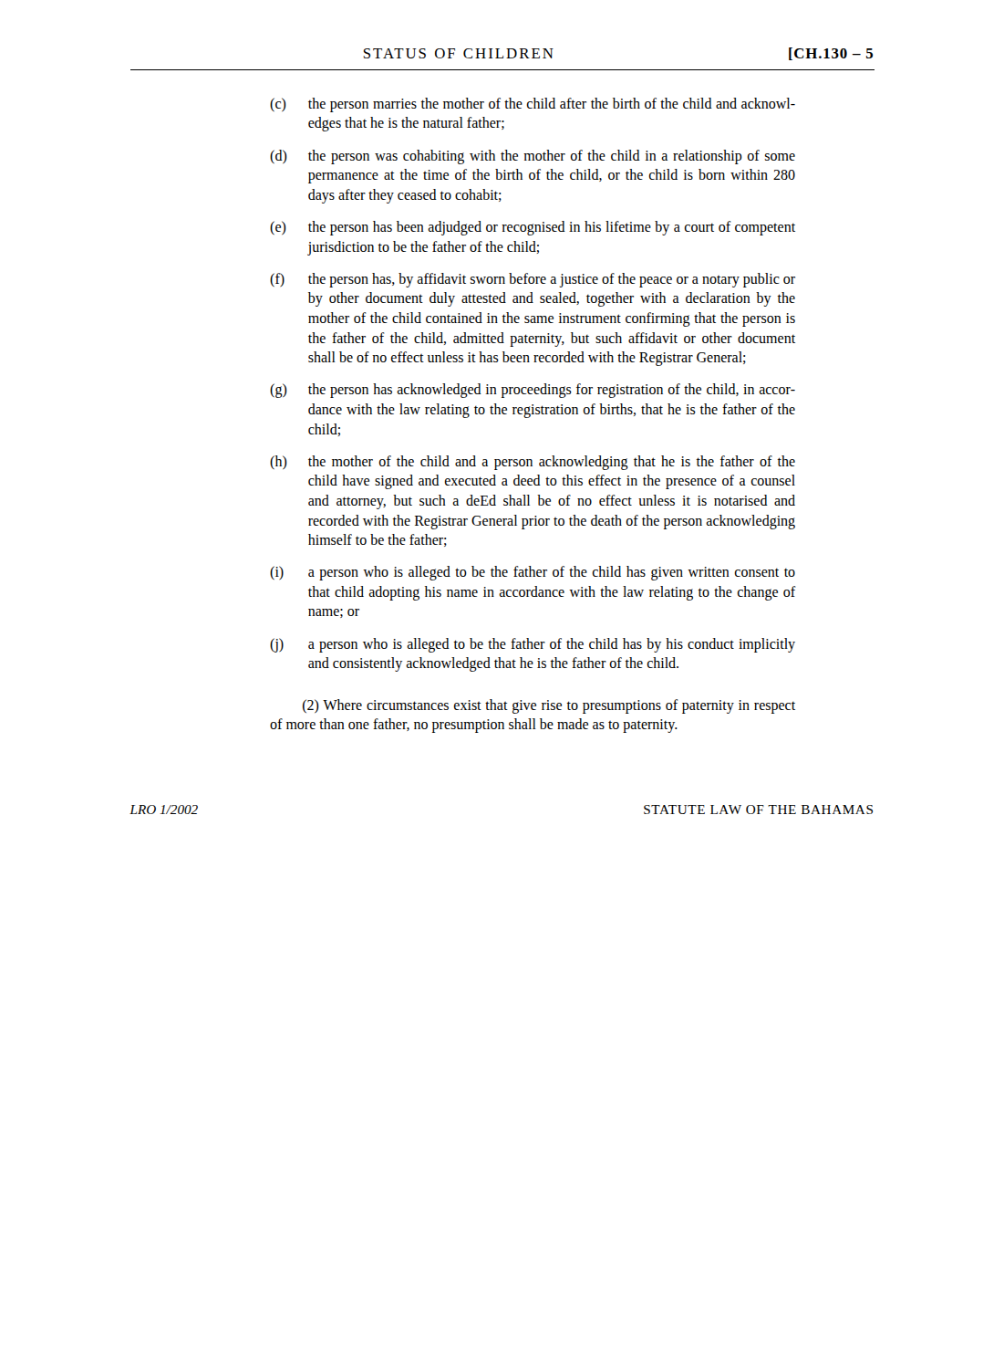Status of Children [CH.130 – 5
(c) the person marries the mother of the child after the birth of the child and acknowledges that he is the natural father;
(d) the person was cohabiting with the mother of the child in a relationship of some permanence at the time of the birth of the child, or the child is born within 280 days after they ceased to cohabit;
(e) the person has been adjudged or recognised in his lifetime by a court of competent jurisdiction to be the father of the child;
(f) the person has, by affidavit sworn before a justice of the peace or a notary public or by other document duly attested and sealed, together with a declaration by the mother of the child contained in the same instrument confirming that the person is the father of the child, admitted paternity, but such affidavit or other document shall be of no effect unless it has been recorded with the Registrar General;
(g) the person has acknowledged in proceedings for registration of the child, in accordance with the law relating to the registration of births, that he is the father of the child;
(h) the mother of the child and a person acknowledging that he is the father of the child have signed and executed a deed to this effect in the presence of a counsel and attorney, but such a deEd shall be of no effect unless it is notarised and recorded with the Registrar General prior to the death of the person acknowledging himself to be the father;
(i) a person who is alleged to be the father of the child has given written consent to that child adopting his name in accordance with the law relating to the change of name; or
(j) a person who is alleged to be the father of the child has by his conduct implicitly and consistently acknowledged that he is the father of the child.
(2) Where circumstances exist that give rise to presumptions of paternity in respect of more than one father, no presumption shall be made as to paternity.
LRO 1/2002 STATUTE LAW OF THE BAHAMAS